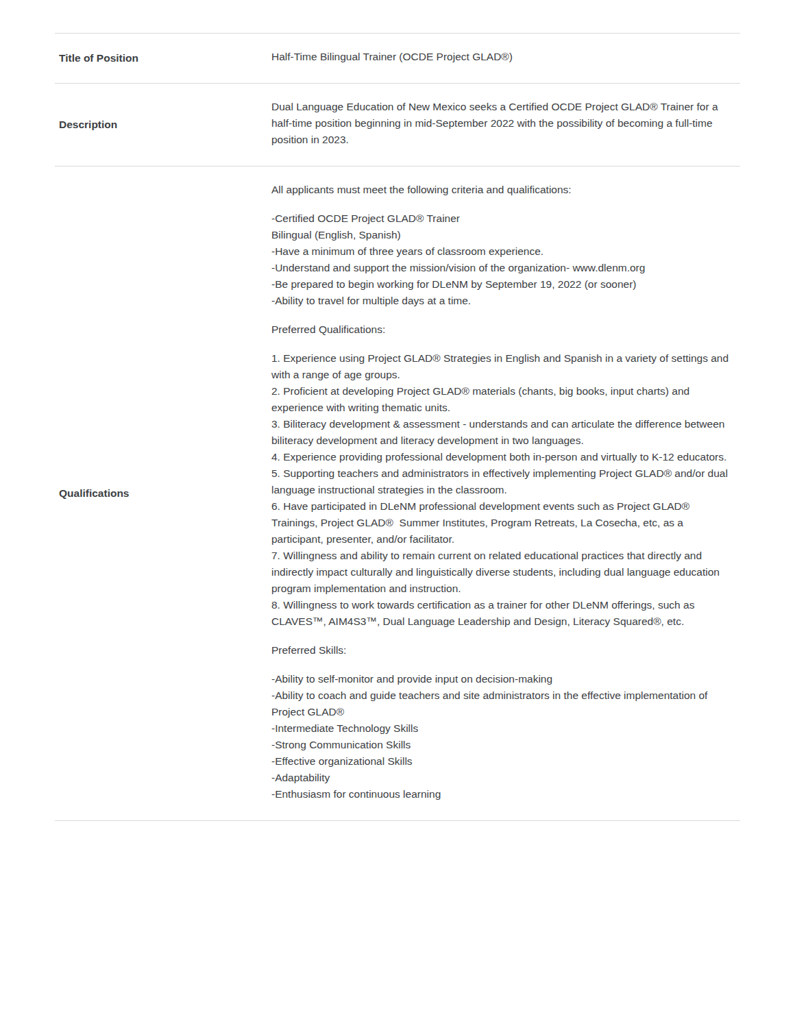| Title of Position | Half-Time Bilingual Trainer (OCDE Project GLAD®) |
| Description | Dual Language Education of New Mexico seeks a Certified OCDE Project GLAD® Trainer for a half-time position beginning in mid-September 2022 with the possibility of becoming a full-time position in 2023. |
| Qualifications | All applicants must meet the following criteria and qualifications: -Certified OCDE Project GLAD® Trainer Bilingual (English, Spanish) -Have a minimum of three years of classroom experience. -Understand and support the mission/vision of the organization- www.dlenm.org -Be prepared to begin working for DLeNM by September 19, 2022 (or sooner) -Ability to travel for multiple days at a time. Preferred Qualifications: 1. Experience using Project GLAD® Strategies in English and Spanish in a variety of settings and with a range of age groups. 2. Proficient at developing Project GLAD® materials (chants, big books, input charts) and experience with writing thematic units. 3. Biliteracy development & assessment - understands and can articulate the difference between biliteracy development and literacy development in two languages. 4. Experience providing professional development both in-person and virtually to K-12 educators. 5. Supporting teachers and administrators in effectively implementing Project GLAD® and/or dual language instructional strategies in the classroom. 6. Have participated in DLeNM professional development events such as Project GLAD® Trainings, Project GLAD® Summer Institutes, Program Retreats, La Cosecha, etc, as a participant, presenter, and/or facilitator. 7. Willingness and ability to remain current on related educational practices that directly and indirectly impact culturally and linguistically diverse students, including dual language education program implementation and instruction. 8. Willingness to work towards certification as a trainer for other DLeNM offerings, such as CLAVES™, AIM4S3™, Dual Language Leadership and Design, Literacy Squared®, etc. Preferred Skills: -Ability to self-monitor and provide input on decision-making -Ability to coach and guide teachers and site administrators in the effective implementation of Project GLAD® -Intermediate Technology Skills -Strong Communication Skills -Effective organizational Skills -Adaptability -Enthusiasm for continuous learning |